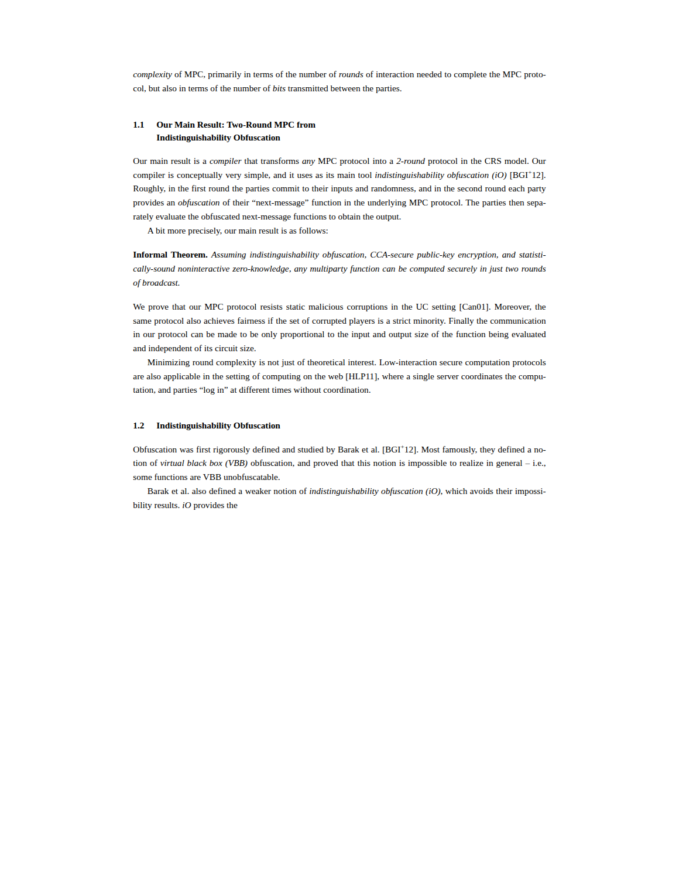complexity of MPC, primarily in terms of the number of rounds of interaction needed to complete the MPC protocol, but also in terms of the number of bits transmitted between the parties.
1.1 Our Main Result: Two-Round MPC from
Indistinguishability Obfuscation
Our main result is a compiler that transforms any MPC protocol into a 2-round protocol in the CRS model. Our compiler is conceptually very simple, and it uses as its main tool indistinguishability obfuscation (iO) [BGI+12]. Roughly, in the first round the parties commit to their inputs and randomness, and in the second round each party provides an obfuscation of their “next-message” function in the underlying MPC protocol. The parties then separately evaluate the obfuscated next-message functions to obtain the output.
A bit more precisely, our main result is as follows:
Informal Theorem. Assuming indistinguishability obfuscation, CCA-secure public-key encryption, and statistically-sound noninteractive zero-knowledge, any multiparty function can be computed securely in just two rounds of broadcast.
We prove that our MPC protocol resists static malicious corruptions in the UC setting [Can01]. Moreover, the same protocol also achieves fairness if the set of corrupted players is a strict minority. Finally the communication in our protocol can be made to be only proportional to the input and output size of the function being evaluated and independent of its circuit size.
Minimizing round complexity is not just of theoretical interest. Low-interaction secure computation protocols are also applicable in the setting of computing on the web [HLP11], where a single server coordinates the computation, and parties “log in” at different times without coordination.
1.2 Indistinguishability Obfuscation
Obfuscation was first rigorously defined and studied by Barak et al. [BGI+12]. Most famously, they defined a notion of virtual black box (VBB) obfuscation, and proved that this notion is impossible to realize in general – i.e., some functions are VBB unobfuscatable.
Barak et al. also defined a weaker notion of indistinguishability obfuscation (iO), which avoids their impossibility results. iO provides the